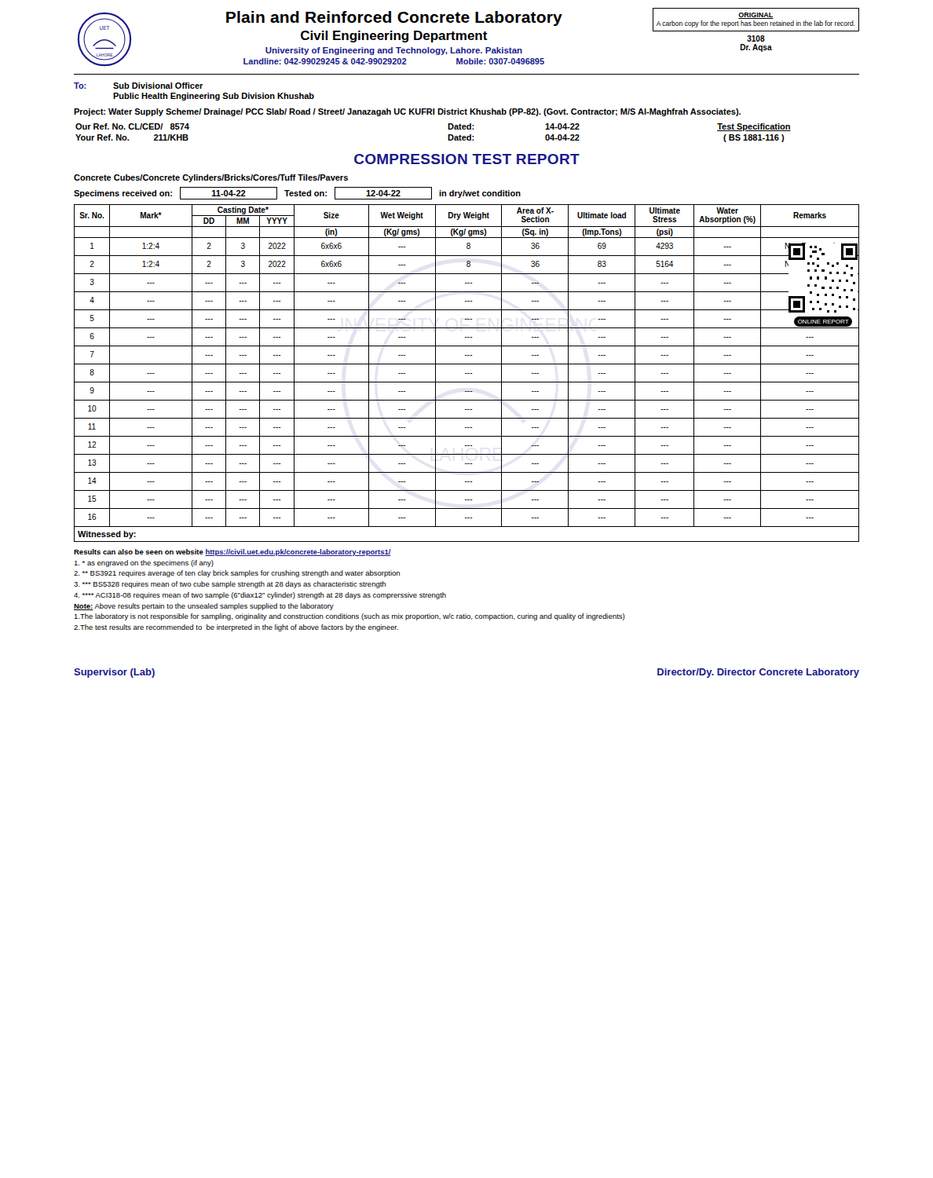Plain and Reinforced Concrete Laboratory
Civil Engineering Department
University of Engineering and Technology, Lahore. Pakistan
Landline: 042-99029245 & 042-99029202 Mobile: 0307-0496895
ORIGINAL
A carbon copy for the report has been retained in the lab for record.
3108
Dr. Aqsa
| To: | Sub Divisional Officer |
| | Public Health Engineering Sub Division Khushab |
Project: Water Supply Scheme/ Drainage/ PCC Slab/ Road / Street/ Janazagah UC KUFRI District Khushab (PP-82). (Govt. Contractor; M/S Al-Maghfrah Associates).
| Our Ref. No. CL/CED/ 8574 | Dated: | 14-04-22 | Test Specification |
| Your Ref. No. 211/KHB | Dated: | 04-04-22 | ( BS 1881-116 ) |
COMPRESSION TEST REPORT
Concrete Cubes/Concrete Cylinders/Bricks/Cores/Tuff Tiles/Pavers
Specimens received on: 11-04-22 Tested on: 12-04-22 in dry/wet condition
ONLINE REPORT
| Sr. No. | Mark* | Casting Date* | Size | Wet Weight | Dry Weight | Area of X-Section | Ultimate load | Ultimate Stress | Water Absorption (%) | Remarks |
| --- | --- | --- | --- | --- | --- | --- | --- | --- | --- | --- |
| DD | MM | YYYY |
| | | | | | (in) | (Kg/ gms) | (Kg/ gms) | (Sq. in) | (Imp.Tons) | (psi) | | |
| 1 | 1:2:4 | 2 | 3 | 2022 | 6x6x6 | --- | 8 | 36 | 69 | 4293 | --- | Non Engraved |
| 2 | 1:2:4 | 2 | 3 | 2022 | 6x6x6 | --- | 8 | 36 | 83 | 5164 | --- | Non Engraved |
| 3 | --- | --- | --- | --- | --- | --- | --- | --- | --- | --- | --- | --- |
| 4 | --- | --- | --- | --- | --- | --- | --- | --- | --- | --- | --- | --- |
| 5 | --- | --- | --- | --- | --- | --- | --- | --- | --- | --- | --- | --- |
| 6 | --- | --- | --- | --- | --- | --- | --- | --- | --- | --- | --- | --- |
| 7 | | --- | --- | --- | --- | --- | --- | --- | --- | --- | --- | --- |
| 8 | --- | --- | --- | --- | --- | --- | --- | --- | --- | --- | --- | --- |
| 9 | --- | --- | --- | --- | --- | --- | --- | --- | --- | --- | --- | --- |
| 10 | --- | --- | --- | --- | --- | --- | --- | --- | --- | --- | --- | --- |
| 11 | --- | --- | --- | --- | --- | --- | --- | --- | --- | --- | --- | --- |
| 12 | --- | --- | --- | --- | --- | --- | --- | --- | --- | --- | --- | --- |
| 13 | --- | --- | --- | --- | --- | --- | --- | --- | --- | --- | --- | --- |
| 14 | --- | --- | --- | --- | --- | --- | --- | --- | --- | --- | --- | --- |
| 15 | --- | --- | --- | --- | --- | --- | --- | --- | --- | --- | --- | --- |
| 16 | --- | --- | --- | --- | --- | --- | --- | --- | --- | --- | --- | --- |
Witnessed by:
Results can also be seen on website https://civil.uet.edu.pk/concrete-laboratory-reports1/
1. * as engraved on the specimens (if any)
2. ** BS3921 requires average of ten clay brick samples for crushing strength and water absorption
3. *** BS5328 requires mean of two cube sample strength at 28 days as characteristic strength
4. **** ACI318-08 requires mean of two sample (6"diax12" cylinder) strength at 28 days as comprerssive strength
Note: Above results pertain to the unsealed samples supplied to the laboratory
1.The laboratory is not responsible for sampling, originality and construction conditions (such as mix proportion, w/c ratio, compaction, curing and quality of ingredients)
2.The test results are recommended to be interpreted in the light of above factors by the engineer.
Supervisor (Lab)
Director/Dy. Director Concrete Laboratory